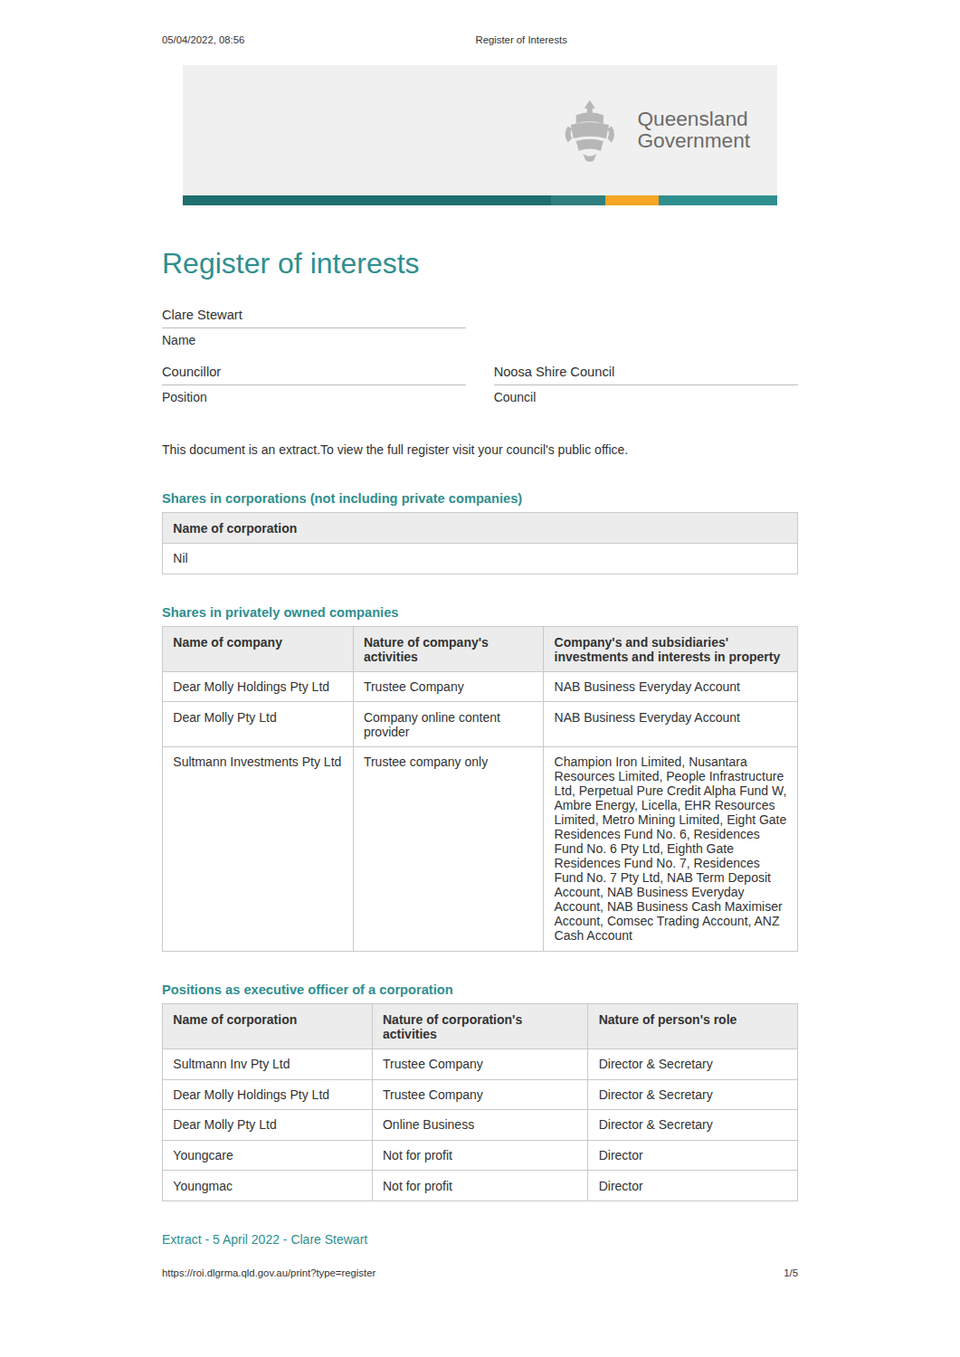05/04/2022, 08:56
Register of Interests
Queensland
Government
Register of interests
Clare Stewart
Name
Councillor
Position
Noosa Shire Council
Council
This document is an extract.To view the full register visit your council's public office.
Shares in corporations (not including private companies)
| Name of corporation |
| --- |
| Nil |
Shares in privately owned companies
| Name of company | Nature of company's activities | Company's and subsidiaries' investments and interests in property |
| --- | --- | --- |
| Dear Molly Holdings Pty Ltd | Trustee Company | NAB Business Everyday Account |
| Dear Molly Pty Ltd | Company online content provider | NAB Business Everyday Account |
| Sultmann Investments Pty Ltd | Trustee company only | Champion Iron Limited, Nusantara Resources Limited, People Infrastructure Ltd, Perpetual Pure Credit Alpha Fund W, Ambre Energy, Licella, EHR Resources Limited, Metro Mining Limited, Eight Gate Residences Fund No. 6, Residences Fund No. 6 Pty Ltd, Eighth Gate Residences Fund No. 7, Residences Fund No. 7 Pty Ltd, NAB Term Deposit Account, NAB Business Everyday Account, NAB Business Cash Maximiser Account, Comsec Trading Account, ANZ Cash Account |
Positions as executive officer of a corporation
| Name of corporation | Nature of corporation's activities | Nature of person's role |
| --- | --- | --- |
| Sultmann Inv Pty Ltd | Trustee Company | Director & Secretary |
| Dear Molly Holdings Pty Ltd | Trustee Company | Director & Secretary |
| Dear Molly Pty Ltd | Online Business | Director & Secretary |
| Youngcare | Not for profit | Director |
| Youngmac | Not for profit | Director |
Extract - 5 April 2022 - Clare Stewart
https://roi.dlgrma.qld.gov.au/print?type=register
1/5